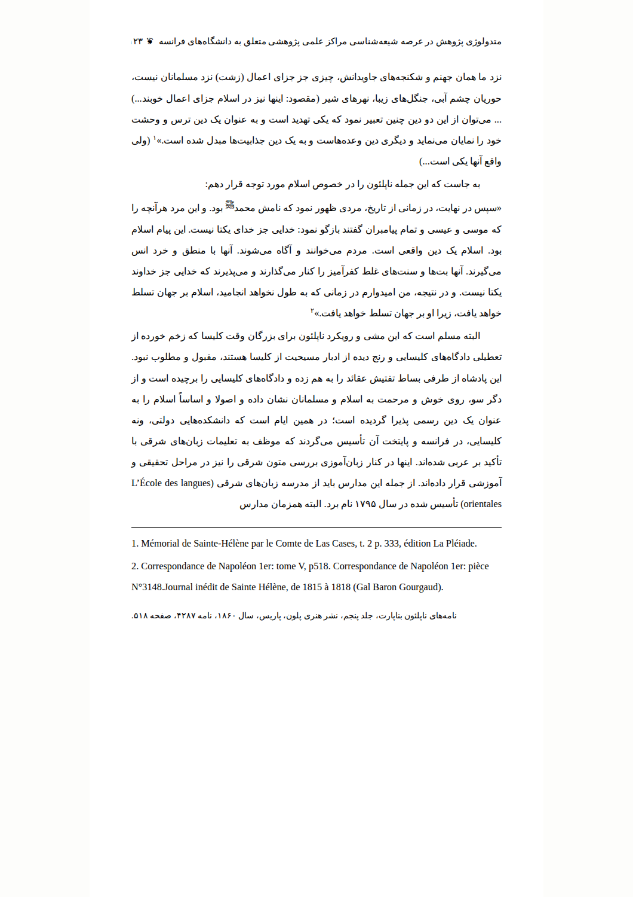متدولوژی پژوهش در عرصه شیعه‌شناسی مراکز علمی پژوهشی متعلق به دانشگاه‌های فرانسه ❦۱۲۳
نزد ما همان جهنم و شکنجه‌های جاویدانش، چیزی جز جزای اعمال (زشت) نزد مسلمانان نیست، حوریان چشم آبی، جنگل‌های زیبا، نهرهای شیر (مقصود: اینها نیز در اسلام جزای اعمال خوبند...) ... می‌توان از این دو دین چنین تعبیر نمود که یکی تهدید است و به عنوان یک دین ترس و وحشت خود را نمایان می‌نماید و دیگری دین وعده‌هاست و به یک دین جذابیت‌ها مبدل شده است.»۱ (ولی واقع آنها یکی است...)
به جاست که این جمله ناپلئون را در خصوص اسلام مورد توجه قرار دهم:
«سپس در نهایت، در زمانی از تاریخ، مردی ظهور نمود که نامش محمدﷺ بود. و این مرد هرآنچه را که موسی و عیسی و تمام پیامبران گفتند بازگو نمود: خدایی جز خدای یکتا نیست. این پیام اسلام بود. اسلام یک دین واقعی است. مردم می‌خوانند و آگاه می‌شوند. آنها با منطق و خرد انس می‌گیرند. آنها بت‌ها و سنت‌های غلط کفرآمیز را کنار می‌گذارند و می‌پذیرند که خدایی جز خداوند یکتا نیست. و در نتیجه، من امیدوارم در زمانی که به طول نخواهد انجامید، اسلام بر جهان تسلط خواهد یافت، زیرا او بر جهان تسلط خواهد یافت.»۲
البته مسلم است که این مشی و رویکرد ناپلئون برای بزرگان وقت کلیسا که زخم خورده از تعطیلی دادگاه‌های کلیسایی و رنج دیده از ادبار مسیحیت از کلیسا هستند، مقبول و مطلوب نبود. این پادشاه از طرفی بساط تفتیش عقائد را به هم زده و دادگاه‌های کلیسایی را برچیده است و از دگر سو، روی خوش و مرحمت به اسلام و مسلمانان نشان داده و اصولا و اساساً اسلام را به عنوان یک دین رسمی پذیرا گردیده است؛ در همین ایام است که دانشکده‌هایی دولتی، ونه کلیسایی، در فرانسه و پایتخت آن تأسیس می‌گردند که موظف به تعلیمات زبان‌های شرقی با تأکید بر عربی شده‌اند. اینها در کنار زبان‌آموزی بررسی متون شرقی را نیز در مراحل تحقیقی و آموزشی قرار داده‌اند. از جمله این مدارس باید از مدرسه زبان‌های شرقی (L’École des langues orientales) تأسیس شده در سال ۱۷۹۵ نام برد. البته همزمان مدارس
1. Mémorial de Sainte-Hélène par le Comte de Las Cases, t. 2 p. 333, édition La Pléiade.
2. Correspondance de Napoléon 1er: tome V, p518. Correspondance de Napoléon 1er: pièce N°3148.Journal inédit de Sainte Hélène, de 1815 à 1818 (Gal Baron Gourgaud).
نامه‌های ناپلئون بناپارت، جلد پنجم، نشر هنری پلون، پاریس، سال ۱۸۶۰، نامه ۴۲۸۷، صفحه ۵۱۸.